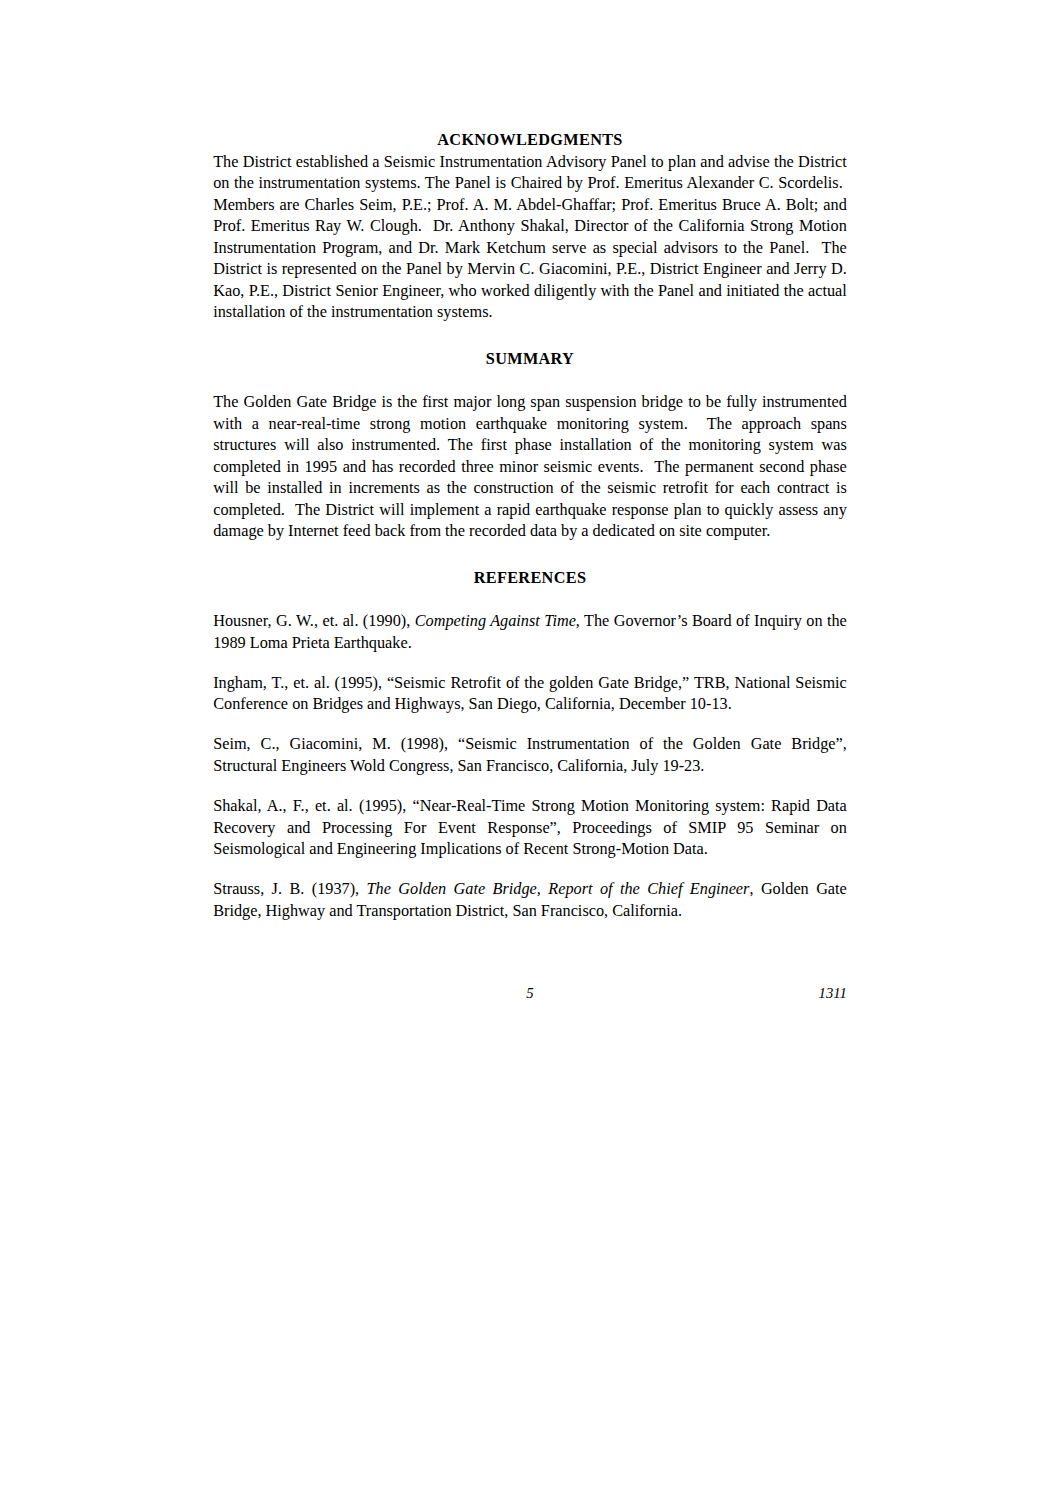ACKNOWLEDGMENTS
The District established a Seismic Instrumentation Advisory Panel to plan and advise the District on the instrumentation systems. The Panel is Chaired by Prof. Emeritus Alexander C. Scordelis. Members are Charles Seim, P.E.; Prof. A. M. Abdel-Ghaffar; Prof. Emeritus Bruce A. Bolt; and Prof. Emeritus Ray W. Clough. Dr. Anthony Shakal, Director of the California Strong Motion Instrumentation Program, and Dr. Mark Ketchum serve as special advisors to the Panel. The District is represented on the Panel by Mervin C. Giacomini, P.E., District Engineer and Jerry D. Kao, P.E., District Senior Engineer, who worked diligently with the Panel and initiated the actual installation of the instrumentation systems.
SUMMARY
The Golden Gate Bridge is the first major long span suspension bridge to be fully instrumented with a near-real-time strong motion earthquake monitoring system. The approach spans structures will also instrumented. The first phase installation of the monitoring system was completed in 1995 and has recorded three minor seismic events. The permanent second phase will be installed in increments as the construction of the seismic retrofit for each contract is completed. The District will implement a rapid earthquake response plan to quickly assess any damage by Internet feed back from the recorded data by a dedicated on site computer.
REFERENCES
Housner, G. W., et. al. (1990), Competing Against Time, The Governor’s Board of Inquiry on the 1989 Loma Prieta Earthquake.
Ingham, T., et. al. (1995), “Seismic Retrofit of the golden Gate Bridge,” TRB, National Seismic Conference on Bridges and Highways, San Diego, California, December 10-13.
Seim, C., Giacomini, M. (1998), “Seismic Instrumentation of the Golden Gate Bridge”, Structural Engineers Wold Congress, San Francisco, California, July 19-23.
Shakal, A., F., et. al. (1995), “Near-Real-Time Strong Motion Monitoring system: Rapid Data Recovery and Processing For Event Response”, Proceedings of SMIP 95 Seminar on Seismological and Engineering Implications of Recent Strong-Motion Data.
Strauss, J. B. (1937), The Golden Gate Bridge, Report of the Chief Engineer, Golden Gate Bridge, Highway and Transportation District, San Francisco, California.
5
1311